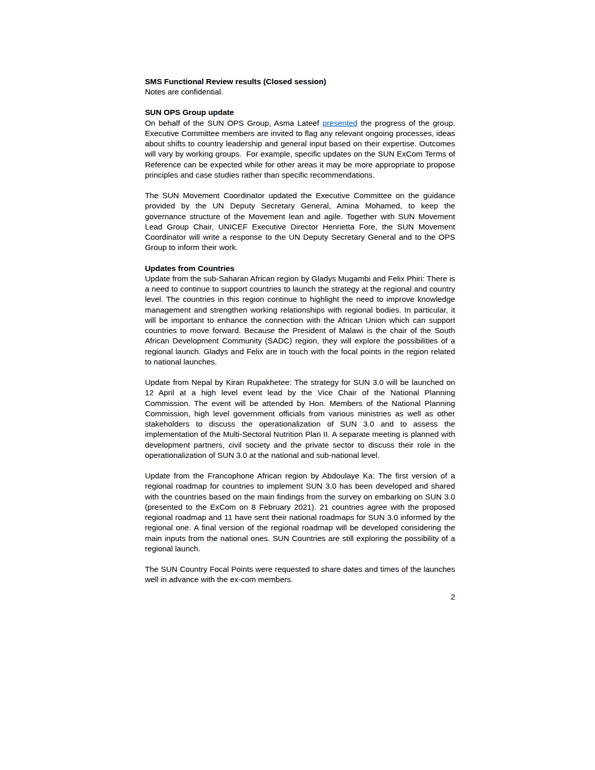SMS Functional Review results (Closed session)
Notes are confidential.
SUN OPS Group update
On behalf of the SUN OPS Group, Asma Lateef presented the progress of the group. Executive Committee members are invited to flag any relevant ongoing processes, ideas about shifts to country leadership and general input based on their expertise. Outcomes will vary by working groups. For example, specific updates on the SUN ExCom Terms of Reference can be expected while for other areas it may be more appropriate to propose principles and case studies rather than specific recommendations.
The SUN Movement Coordinator updated the Executive Committee on the guidance provided by the UN Deputy Secretary General, Amina Mohamed, to keep the governance structure of the Movement lean and agile. Together with SUN Movement Lead Group Chair, UNICEF Executive Director Henrietta Fore, the SUN Movement Coordinator will write a response to the UN Deputy Secretary General and to the OPS Group to inform their work.
Updates from Countries
Update from the sub-Saharan African region by Gladys Mugambi and Felix Phiri: There is a need to continue to support countries to launch the strategy at the regional and country level. The countries in this region continue to highlight the need to improve knowledge management and strengthen working relationships with regional bodies. In particular, it will be important to enhance the connection with the African Union which can support countries to move forward. Because the President of Malawi is the chair of the South African Development Community (SADC) region, they will explore the possibilities of a regional launch. Gladys and Felix are in touch with the focal points in the region related to national launches.
Update from Nepal by Kiran Rupakhetee: The strategy for SUN 3.0 will be launched on 12 April at a high level event lead by the Vice Chair of the National Planning Commission. The event will be attended by Hon. Members of the National Planning Commission, high level government officials from various ministries as well as other stakeholders to discuss the operationalization of SUN 3.0 and to assess the implementation of the Multi-Sectoral Nutrition Plan II. A separate meeting is planned with development partners, civil society and the private sector to discuss their role in the operationalization of SUN 3.0 at the national and sub-national level.
Update from the Francophone African region by Abdoulaye Ka: The first version of a regional roadmap for countries to implement SUN 3.0 has been developed and shared with the countries based on the main findings from the survey on embarking on SUN 3.0 (presented to the ExCom on 8 February 2021). 21 countries agree with the proposed regional roadmap and 11 have sent their national roadmaps for SUN 3.0 informed by the regional one. A final version of the regional roadmap will be developed considering the main inputs from the national ones. SUN Countries are still exploring the possibility of a regional launch.
The SUN Country Focal Points were requested to share dates and times of the launches well in advance with the ex-com members.
2